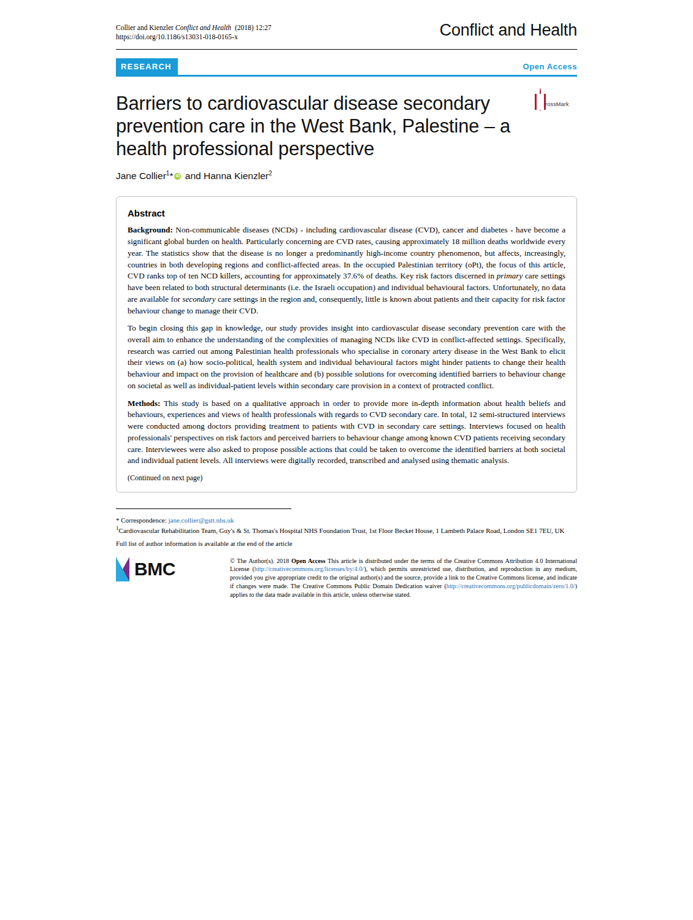Collier and Kienzler Conflict and Health (2018) 12:27
https://doi.org/10.1186/s13031-018-0165-x
Conflict and Health
RESEARCH
Open Access
Barriers to cardiovascular disease secondary prevention care in the West Bank, Palestine – a health professional perspective CrossMark
Jane Collier1* and Hanna Kienzler2
Abstract
Background: Non-communicable diseases (NCDs) - including cardiovascular disease (CVD), cancer and diabetes - have become a significant global burden on health. Particularly concerning are CVD rates, causing approximately 18 million deaths worldwide every year. The statistics show that the disease is no longer a predominantly high-income country phenomenon, but affects, increasingly, countries in both developing regions and conflict-affected areas. In the occupied Palestinian territory (oPt), the focus of this article, CVD ranks top of ten NCD killers, accounting for approximately 37.6% of deaths. Key risk factors discerned in primary care settings have been related to both structural determinants (i.e. the Israeli occupation) and individual behavioural factors. Unfortunately, no data are available for secondary care settings in the region and, consequently, little is known about patients and their capacity for risk factor behaviour change to manage their CVD.
To begin closing this gap in knowledge, our study provides insight into cardiovascular disease secondary prevention care with the overall aim to enhance the understanding of the complexities of managing NCDs like CVD in conflict-affected settings. Specifically, research was carried out among Palestinian health professionals who specialise in coronary artery disease in the West Bank to elicit their views on (a) how socio-political, health system and individual behavioural factors might hinder patients to change their health behaviour and impact on the provision of healthcare and (b) possible solutions for overcoming identified barriers to behaviour change on societal as well as individual-patient levels within secondary care provision in a context of protracted conflict.
Methods: This study is based on a qualitative approach in order to provide more in-depth information about health beliefs and behaviours, experiences and views of health professionals with regards to CVD secondary care. In total, 12 semi-structured interviews were conducted among doctors providing treatment to patients with CVD in secondary care settings. Interviews focused on health professionals' perspectives on risk factors and perceived barriers to behaviour change among known CVD patients receiving secondary care. Interviewees were also asked to propose possible actions that could be taken to overcome the identified barriers at both societal and individual patient levels. All interviews were digitally recorded, transcribed and analysed using thematic analysis.
(Continued on next page)
* Correspondence: jane.collier@gstt.nhs.uk
1Cardiovascular Rehabilitation Team, Guy's & St. Thomas's Hospital NHS Foundation Trust, 1st Floor Becket House, 1 Lambeth Palace Road, London SE1 7EU, UK
Full list of author information is available at the end of the article
BMC
© The Author(s). 2018 Open Access This article is distributed under the terms of the Creative Commons Attribution 4.0 International License (http://creativecommons.org/licenses/by/4.0/), which permits unrestricted use, distribution, and reproduction in any medium, provided you give appropriate credit to the original author(s) and the source, provide a link to the Creative Commons license, and indicate if changes were made. The Creative Commons Public Domain Dedication waiver (http://creativecommons.org/publicdomain/zero/1.0/) applies to the data made available in this article, unless otherwise stated.